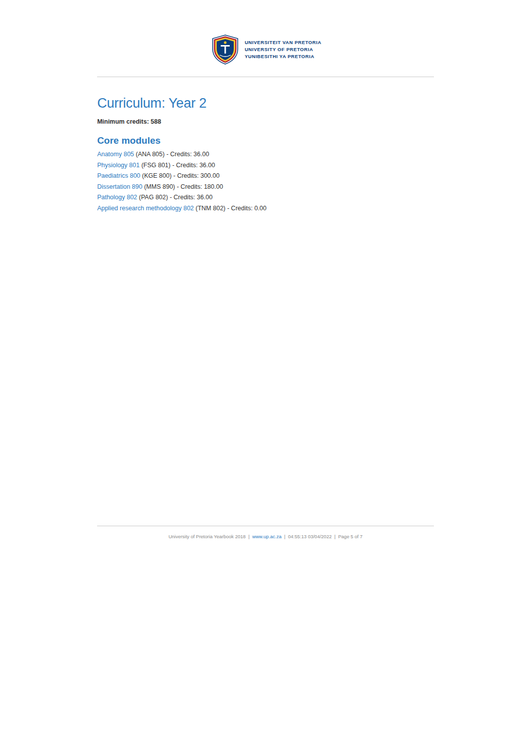UNIVERSITEIT VAN PRETORIA UNIVERSITY OF PRETORIA YUNIBESITHI YA PRETORIA
Curriculum: Year 2
Minimum credits: 588
Core modules
Anatomy 805 (ANA 805) - Credits: 36.00
Physiology 801 (FSG 801) - Credits: 36.00
Paediatrics 800 (KGE 800) - Credits: 300.00
Dissertation 890 (MMS 890) - Credits: 180.00
Pathology 802 (PAG 802) - Credits: 36.00
Applied research methodology 802 (TNM 802) - Credits: 0.00
University of Pretoria Yearbook 2018 | www.up.ac.za | 04:55:13 03/04/2022 | Page 5 of 7